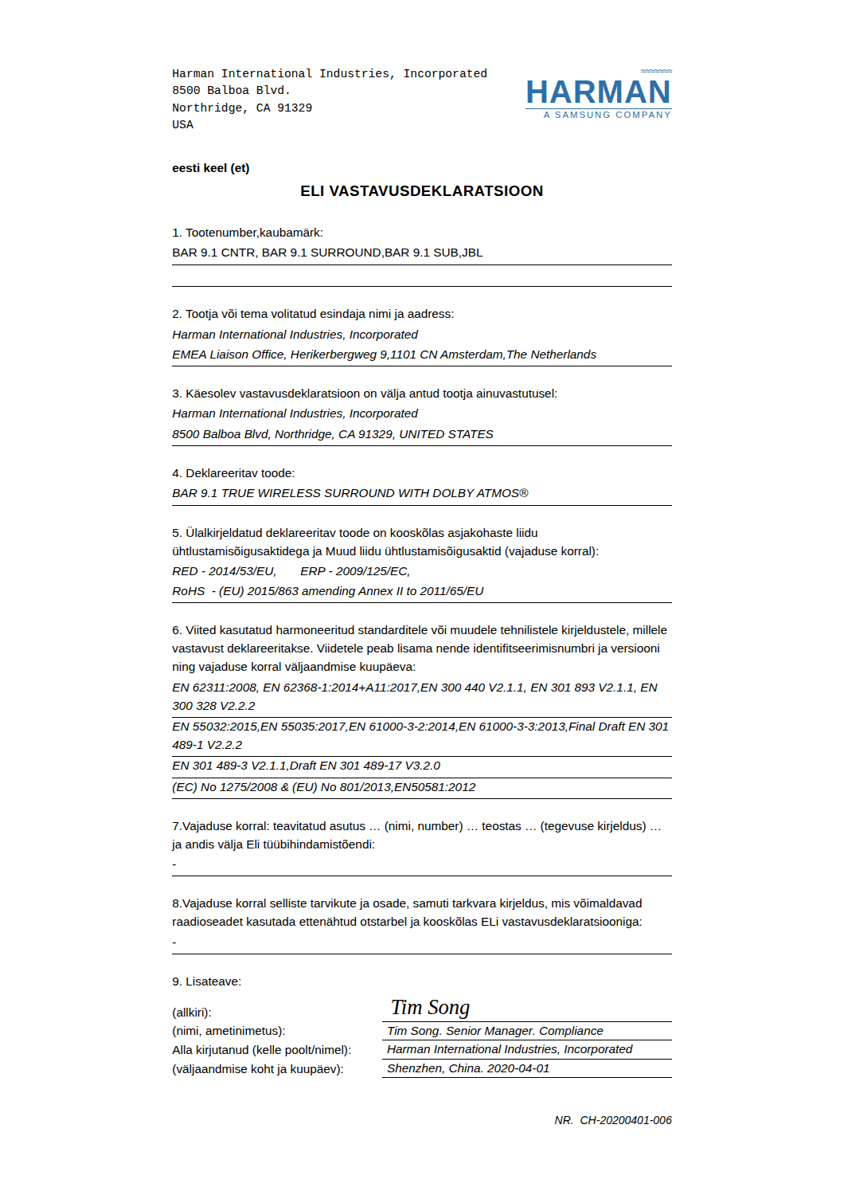Harman International Industries, Incorporated 8500 Balboa Blvd. Northridge, CA 91329 USA
≈≈≈≈≈≈≈
HARMAN
A SAMSUNG COMPANY
eesti keel (et)
ELI VASTAVUSDEKLARATSIOON
1. Tootenumber,kaubamärk:
BAR 9.1 CNTR, BAR 9.1 SURROUND,BAR 9.1 SUB,JBL
2. Tootja või tema volitatud esindaja nimi ja aadress:
Harman International Industries, Incorporated
EMEA Liaison Office, Herikerbergweg 9,1101 CN Amsterdam,The Netherlands
3. Käesolev vastavusdeklaratsioon on välja antud tootja ainuvastutusel:
Harman International Industries, Incorporated
8500 Balboa Blvd, Northridge, CA 91329, UNITED STATES
4. Deklareeritav toode:
BAR 9.1 TRUE WIRELESS SURROUND WITH DOLBY ATMOS®
5. Ülalkirjeldatud deklareeritav toode on kooskõlas asjakohaste liidu ühtlustamisõigusaktidega ja Muud liidu ühtlustamisõigusaktid (vajaduse korral):
RED - 2014/53/EU, ERP - 2009/125/EC,
RoHS - (EU) 2015/863 amending Annex II to 2011/65/EU
6. Viited kasutatud harmoneeritud standarditele või muudele tehnilistele kirjeldustele, millele vastavust deklareeritakse. Viidetele peab lisama nende identifitseerimisnumbri ja versiooni ning vajaduse korral väljaandmise kuupäeva:
EN 62311:2008, EN 62368-1:2014+A11:2017,EN 300 440 V2.1.1, EN 301 893 V2.1.1, EN 300 328 V2.2.2
EN 55032:2015,EN 55035:2017,EN 61000-3-2:2014,EN 61000-3-3:2013,Final Draft EN 301 489-1 V2.2.2
EN 301 489-3 V2.1.1,Draft EN 301 489-17 V3.2.0
(EC) No 1275/2008 & (EU) No 801/2013,EN50581:2012
7.Vajaduse korral: teavitatud asutus … (nimi, number) … teostas … (tegevuse kirjeldus) … ja andis välja Eli tüübihindamistõendi:
-
8.Vajaduse korral selliste tarvikute ja osade, samuti tarkvara kirjeldus, mis võimaldavad raadioseadet kasutada ettenähtud otstarbel ja kooskõlas ELi vastavusdeklaratsiooniga:
-
9. Lisateave:
| (allkiri): | Tim Song |
| (nimi, ametinimetus): | Tim Song. Senior Manager. Compliance |
| Alla kirjutanud (kelle poolt/nimel): | Harman International Industries, Incorporated |
| (väljaandmise koht ja kuupäev): | Shenzhen, China. 2020-04-01 |
NR. CH-20200401-006